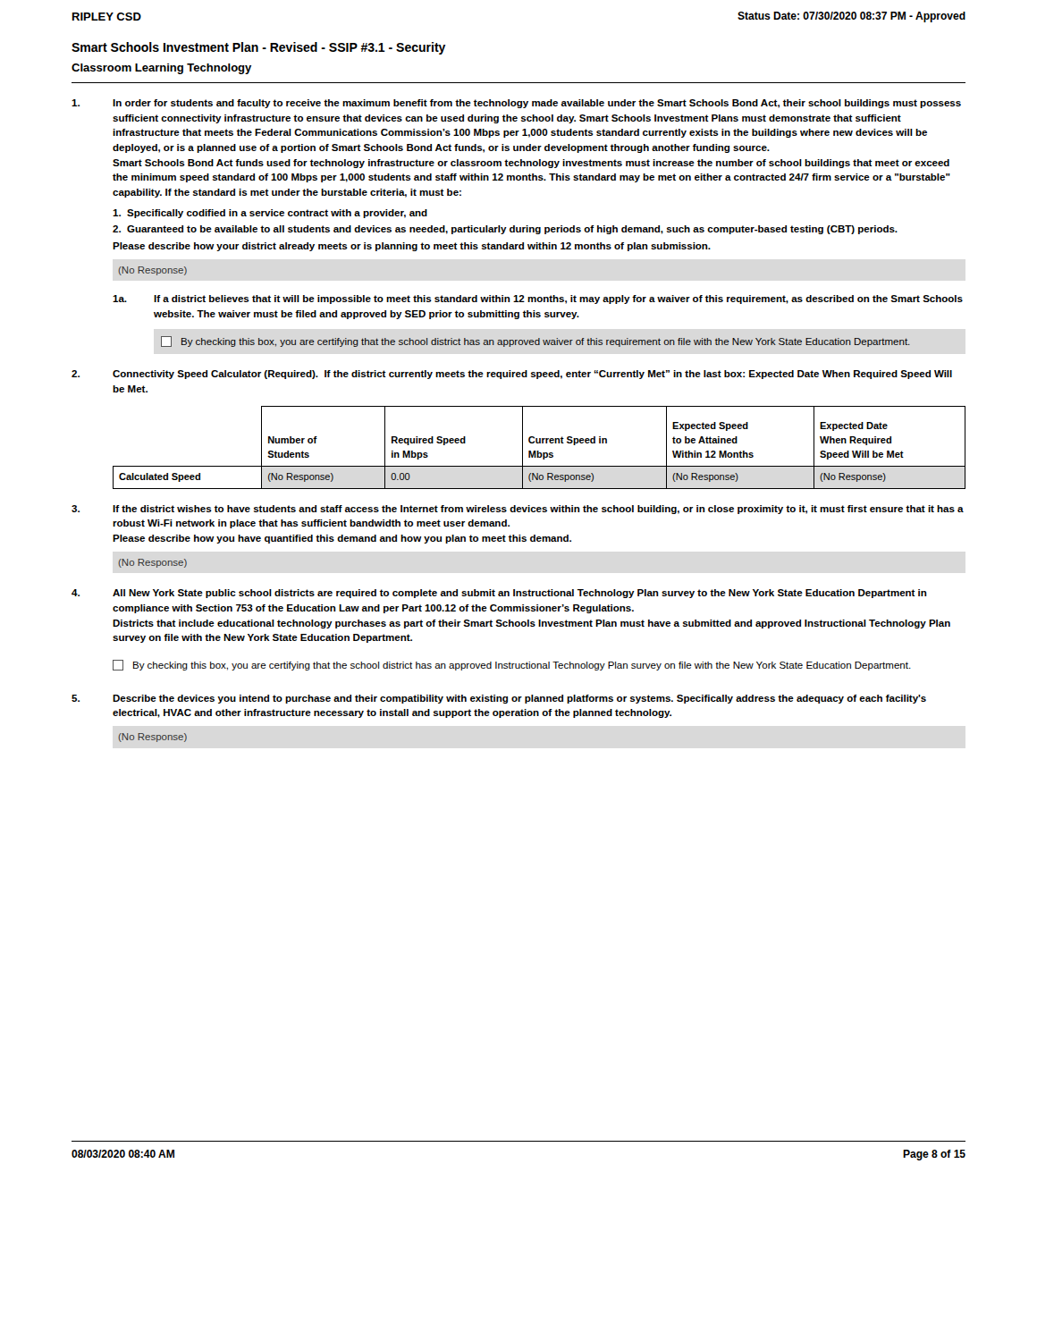RIPLEY CSD
Status Date: 07/30/2020 08:37 PM - Approved
Smart Schools Investment Plan - Revised - SSIP #3.1 - Security
Classroom Learning Technology
1.
In order for students and faculty to receive the maximum benefit from the technology made available under the Smart Schools Bond Act, their school buildings must possess sufficient connectivity infrastructure to ensure that devices can be used during the school day. Smart Schools Investment Plans must demonstrate that sufficient infrastructure that meets the Federal Communications Commission’s 100 Mbps per 1,000 students standard currently exists in the buildings where new devices will be deployed, or is a planned use of a portion of Smart Schools Bond Act funds, or is under development through another funding source.
Smart Schools Bond Act funds used for technology infrastructure or classroom technology investments must increase the number of school buildings that meet or exceed the minimum speed standard of 100 Mbps per 1,000 students and staff within 12 months. This standard may be met on either a contracted 24/7 firm service or a "burstable" capability. If the standard is met under the burstable criteria, it must be:
1. Specifically codified in a service contract with a provider, and
2. Guaranteed to be available to all students and devices as needed, particularly during periods of high demand, such as computer-based testing (CBT) periods.
Please describe how your district already meets or is planning to meet this standard within 12 months of plan submission.
(No Response)
1a.
If a district believes that it will be impossible to meet this standard within 12 months, it may apply for a waiver of this requirement, as described on the Smart Schools website. The waiver must be filed and approved by SED prior to submitting this survey.
By checking this box, you are certifying that the school district has an approved waiver of this requirement on file with the New York State Education Department.
2.
Connectivity Speed Calculator (Required). If the district currently meets the required speed, enter “Currently Met” in the last box: Expected Date When Required Speed Will be Met.
| | Number of Students | Required Speed in Mbps | Current Speed in Mbps | Expected Speed to be Attained Within 12 Months | Expected Date When Required Speed Will be Met |
| --- | --- | --- | --- | --- | --- |
| Calculated Speed | (No Response) | 0.00 | (No Response) | (No Response) | (No Response) |
3.
If the district wishes to have students and staff access the Internet from wireless devices within the school building, or in close proximity to it, it must first ensure that it has a robust Wi-Fi network in place that has sufficient bandwidth to meet user demand.
Please describe how you have quantified this demand and how you plan to meet this demand.
(No Response)
4.
All New York State public school districts are required to complete and submit an Instructional Technology Plan survey to the New York State Education Department in compliance with Section 753 of the Education Law and per Part 100.12 of the Commissioner’s Regulations.
Districts that include educational technology purchases as part of their Smart Schools Investment Plan must have a submitted and approved Instructional Technology Plan survey on file with the New York State Education Department.
By checking this box, you are certifying that the school district has an approved Instructional Technology Plan survey on file with the New York State Education Department.
5.
Describe the devices you intend to purchase and their compatibility with existing or planned platforms or systems. Specifically address the adequacy of each facility's electrical, HVAC and other infrastructure necessary to install and support the operation of the planned technology.
(No Response)
08/03/2020 08:40 AM
Page 8 of 15